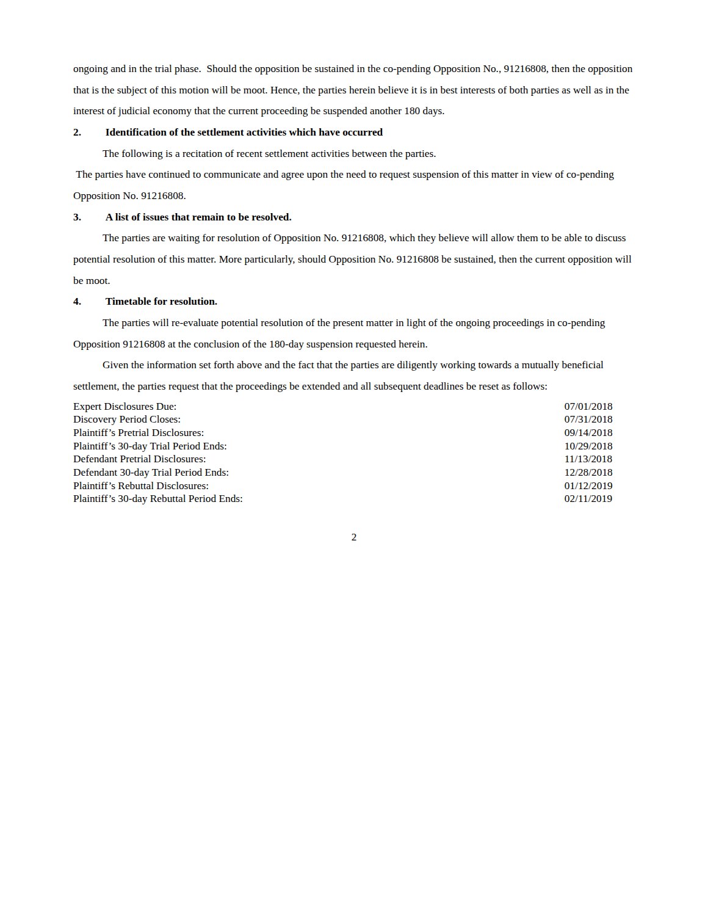ongoing and in the trial phase. Should the opposition be sustained in the co-pending Opposition No., 91216808, then the opposition that is the subject of this motion will be moot. Hence, the parties herein believe it is in best interests of both parties as well as in the interest of judicial economy that the current proceeding be suspended another 180 days.
2. Identification of the settlement activities which have occurred
The following is a recitation of recent settlement activities between the parties.
The parties have continued to communicate and agree upon the need to request suspension of this matter in view of co-pending Opposition No. 91216808.
3. A list of issues that remain to be resolved.
The parties are waiting for resolution of Opposition No. 91216808, which they believe will allow them to be able to discuss potential resolution of this matter. More particularly, should Opposition No. 91216808 be sustained, then the current opposition will be moot.
4. Timetable for resolution.
The parties will re-evaluate potential resolution of the present matter in light of the ongoing proceedings in co-pending Opposition 91216808 at the conclusion of the 180-day suspension requested herein.
Given the information set forth above and the fact that the parties are diligently working towards a mutually beneficial settlement, the parties request that the proceedings be extended and all subsequent deadlines be reset as follows:
Expert Disclosures Due: 07/01/2018
Discovery Period Closes: 07/31/2018
Plaintiff’s Pretrial Disclosures: 09/14/2018
Plaintiff’s 30-day Trial Period Ends: 10/29/2018
Defendant Pretrial Disclosures: 11/13/2018
Defendant 30-day Trial Period Ends: 12/28/2018
Plaintiff’s Rebuttal Disclosures: 01/12/2019
Plaintiff’s 30-day Rebuttal Period Ends: 02/11/2019
2